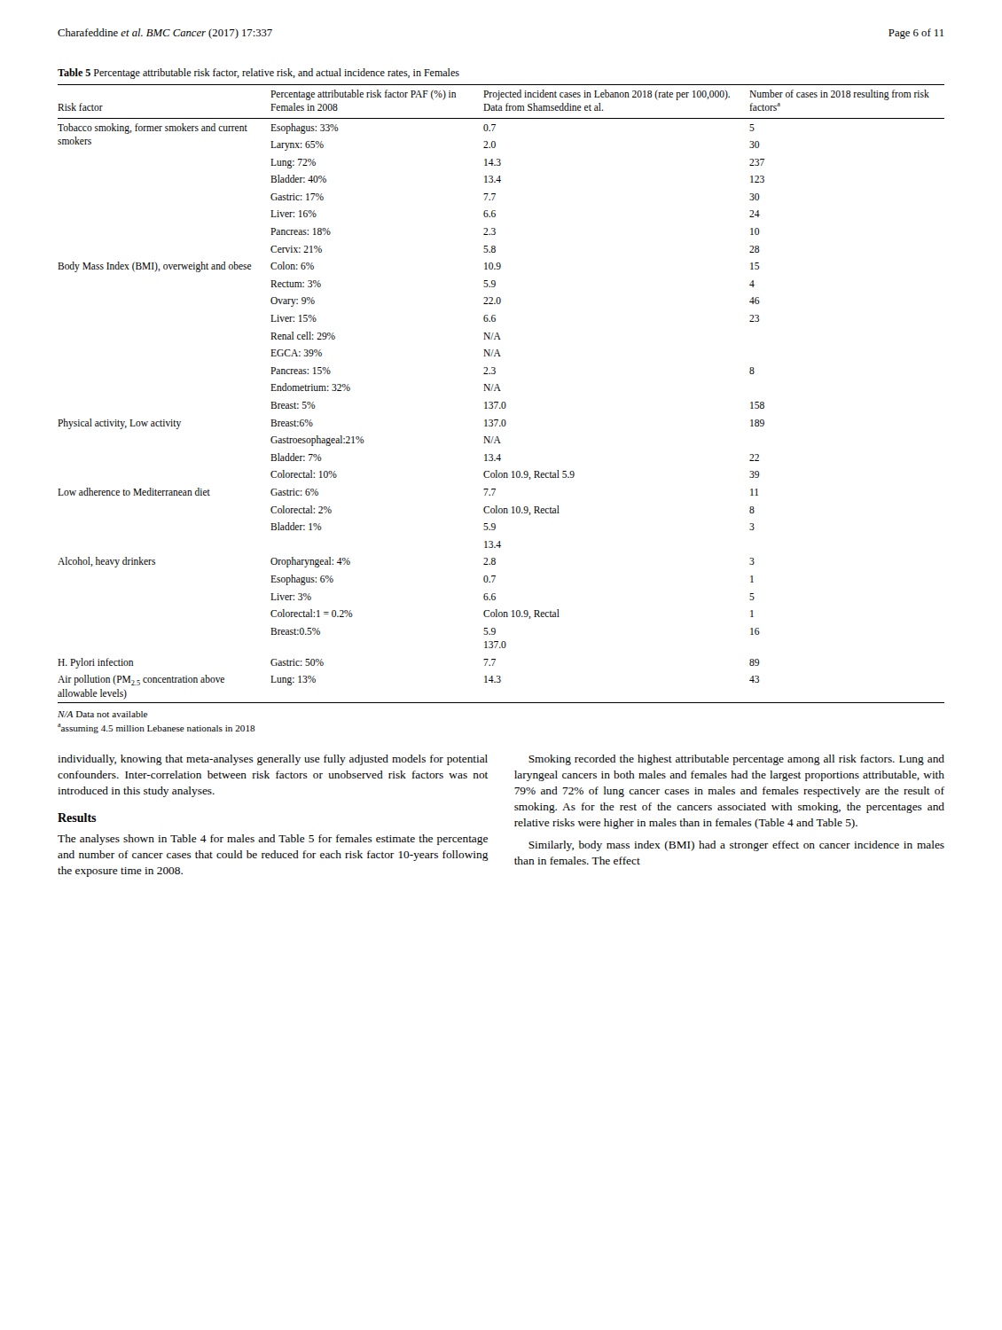Charafeddine et al. BMC Cancer (2017) 17:337
Page 6 of 11
Table 5 Percentage attributable risk factor, relative risk, and actual incidence rates, in Females
| Risk factor | Percentage attributable risk factor PAF (%) in Females in 2008 | Projected incident cases in Lebanon 2018 (rate per 100,000). Data from Shamseddine et al. | Number of cases in 2018 resulting from risk factors a |
| --- | --- | --- | --- |
| Tobacco smoking, former smokers and current smokers | Esophagus: 33% | 0.7 | 5 |
| Larynx: 65% | 2.0 | 30 |
| Lung: 72% | 14.3 | 237 |
| Bladder: 40% | 13.4 | 123 |
| Gastric: 17% | 7.7 | 30 |
| Liver: 16% | 6.6 | 24 |
| Pancreas: 18% | 2.3 | 10 |
| Cervix: 21% | 5.8 | 28 |
| Body Mass Index (BMI), overweight and obese | Colon: 6% | 10.9 | 15 |
| Rectum: 3% | 5.9 | 4 |
| Ovary: 9% | 22.0 | 46 |
| Liver: 15% | 6.6 | 23 |
| Renal cell: 29% | N/A | |
| EGCA: 39% | N/A | |
| Pancreas: 15% | 2.3 | 8 |
| Endometrium: 32% | N/A | |
| Breast: 5% | 137.0 | 158 |
| Physical activity, Low activity | Breast:6% | 137.0 | 189 |
| Gastroesophageal:21% | N/A | |
| Bladder: 7% | 13.4 | 22 |
| Colorectal: 10% | Colon 10.9, Rectal 5.9 | 39 |
| Low adherence to Mediterranean diet | Gastric: 6% | 7.7 | 11 |
| Colorectal: 2% | Colon 10.9, Rectal | 8 |
| Bladder: 1% | 5.9 | 3 |
| | 13.4 | |
| Alcohol, heavy drinkers | Oropharyngeal: 4% | 2.8 | 3 |
| Esophagus: 6% | 0.7 | 1 |
| Liver: 3% | 6.6 | 5 |
| Colorectal:1 = 0.2% | Colon 10.9, Rectal | 1 |
| Breast:0.5% | 5.9 137.0 | 16 |
| H. Pylori infection | Gastric: 50% | 7.7 | 89 |
| Air pollution (PM 2.5 concentration above allowable levels) | Lung: 13% | 14.3 | 43 |
N/A Data not available
aassuming 4.5 million Lebanese nationals in 2018
individually, knowing that meta-analyses generally use fully adjusted models for potential confounders. Inter-correlation between risk factors or unobserved risk factors was not introduced in this study analyses.
Results
The analyses shown in Table 4 for males and Table 5 for females estimate the percentage and number of cancer cases that could be reduced for each risk factor 10-years following the exposure time in 2008.
Smoking recorded the highest attributable percentage among all risk factors. Lung and laryngeal cancers in both males and females had the largest proportions attributable, with 79% and 72% of lung cancer cases in males and females respectively are the result of smoking. As for the rest of the cancers associated with smoking, the percentages and relative risks were higher in males than in females (Table 4 and Table 5).
Similarly, body mass index (BMI) had a stronger effect on cancer incidence in males than in females. The effect